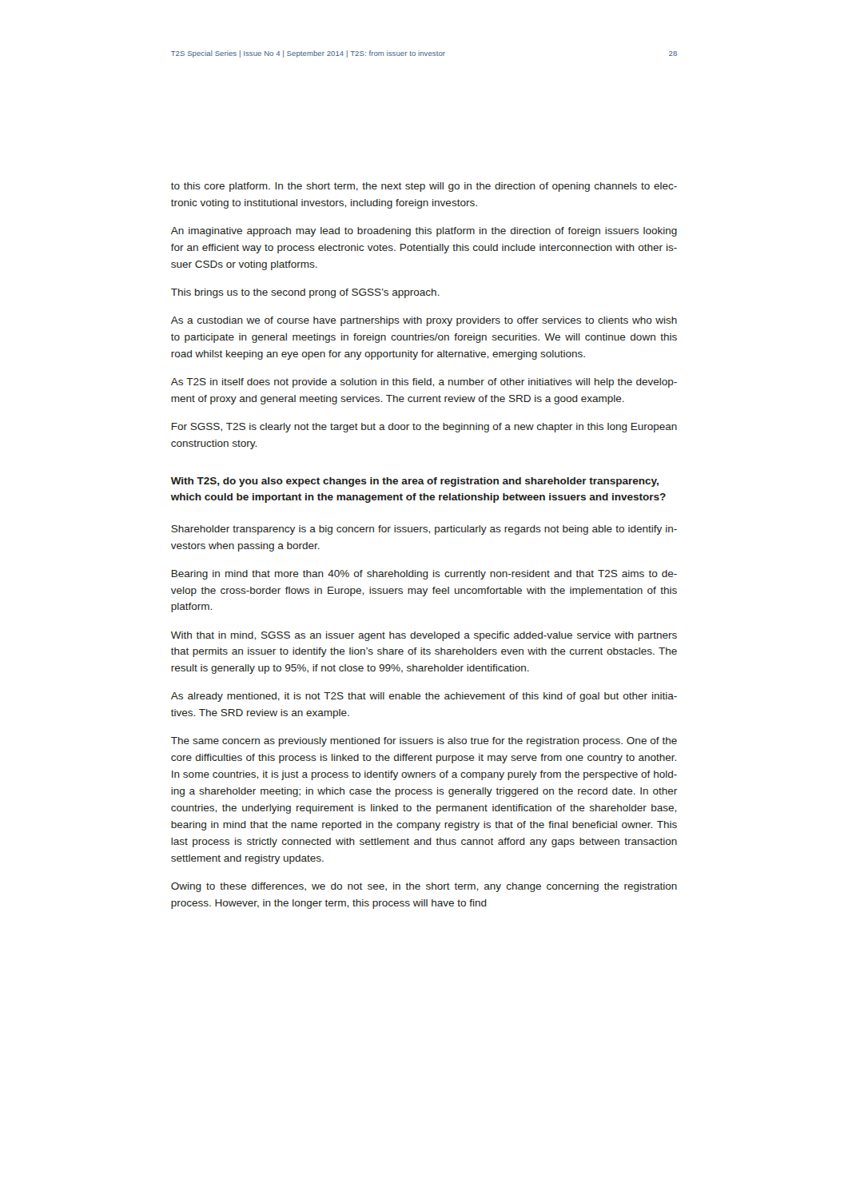T2S Special Series | Issue No 4 | September 2014 | T2S: from issuer to investor
28
to this core platform. In the short term, the next step will go in the direction of opening channels to electronic voting to institutional investors, including foreign investors.
An imaginative approach may lead to broadening this platform in the direction of foreign issuers looking for an efficient way to process electronic votes. Potentially this could include interconnection with other issuer CSDs or voting platforms.
This brings us to the second prong of SGSS’s approach.
As a custodian we of course have partnerships with proxy providers to offer services to clients who wish to participate in general meetings in foreign countries/on foreign securities. We will continue down this road whilst keeping an eye open for any opportunity for alternative, emerging solutions.
As T2S in itself does not provide a solution in this field, a number of other initiatives will help the development of proxy and general meeting services. The current review of the SRD is a good example.
For SGSS, T2S is clearly not the target but a door to the beginning of a new chapter in this long European construction story.
With T2S, do you also expect changes in the area of registration and shareholder transparency, which could be important in the management of the relationship between issuers and investors?
Shareholder transparency is a big concern for issuers, particularly as regards not being able to identify investors when passing a border.
Bearing in mind that more than 40% of shareholding is currently non-resident and that T2S aims to develop the cross-border flows in Europe, issuers may feel uncomfortable with the implementation of this platform.
With that in mind, SGSS as an issuer agent has developed a specific added-value service with partners that permits an issuer to identify the lion’s share of its shareholders even with the current obstacles. The result is generally up to 95%, if not close to 99%, shareholder identification.
As already mentioned, it is not T2S that will enable the achievement of this kind of goal but other initiatives. The SRD review is an example.
The same concern as previously mentioned for issuers is also true for the registration process. One of the core difficulties of this process is linked to the different purpose it may serve from one country to another. In some countries, it is just a process to identify owners of a company purely from the perspective of holding a shareholder meeting; in which case the process is generally triggered on the record date. In other countries, the underlying requirement is linked to the permanent identification of the shareholder base, bearing in mind that the name reported in the company registry is that of the final beneficial owner. This last process is strictly connected with settlement and thus cannot afford any gaps between transaction settlement and registry updates.
Owing to these differences, we do not see, in the short term, any change concerning the registration process. However, in the longer term, this process will have to find